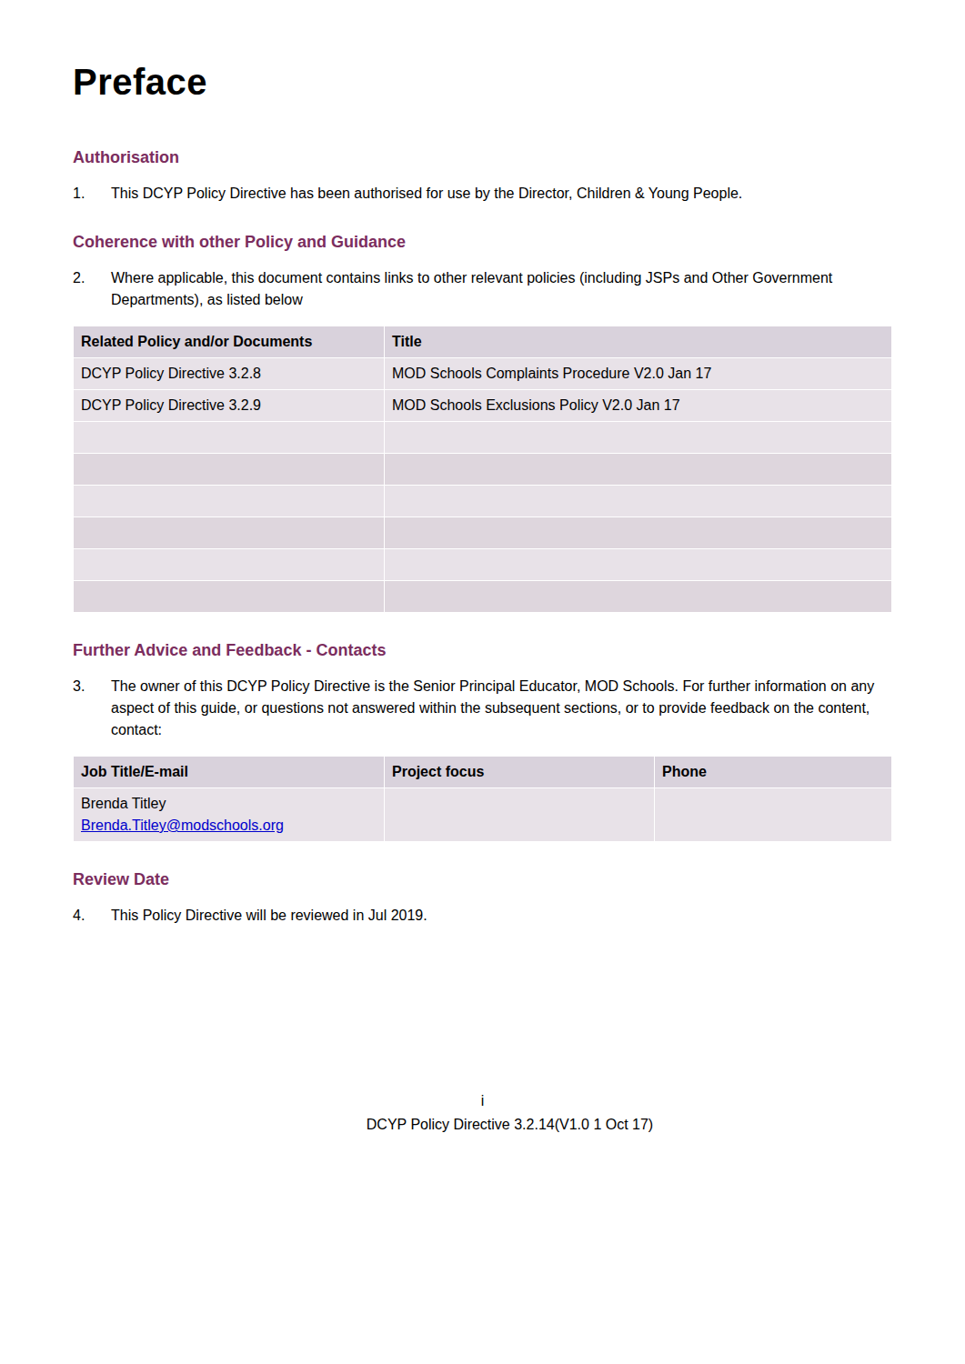Preface
Authorisation
1.
This DCYP Policy Directive has been authorised for use by the Director, Children & Young People.
Coherence with other Policy and Guidance
2.
Where applicable, this document contains links to other relevant policies (including JSPs and Other Government Departments), as listed below
| Related Policy and/or Documents | Title |
| --- | --- |
| DCYP Policy Directive 3.2.8 | MOD Schools Complaints Procedure V2.0 Jan 17 |
| DCYP Policy Directive 3.2.9 | MOD Schools Exclusions Policy V2.0 Jan 17 |
Further Advice and Feedback - Contacts
3.
The owner of this DCYP Policy Directive is the Senior Principal Educator, MOD Schools. For further information on any aspect of this guide, or questions not answered within the subsequent sections, or to provide feedback on the content, contact:
| Job Title/E-mail | Project focus | Phone |
| --- | --- | --- |
| Brenda Titley Brenda.Titley@modschools.org | | |
Review Date
4.
This Policy Directive will be reviewed in Jul 2019.
i
DCYP Policy Directive 3.2.14(V1.0 1 Oct 17)